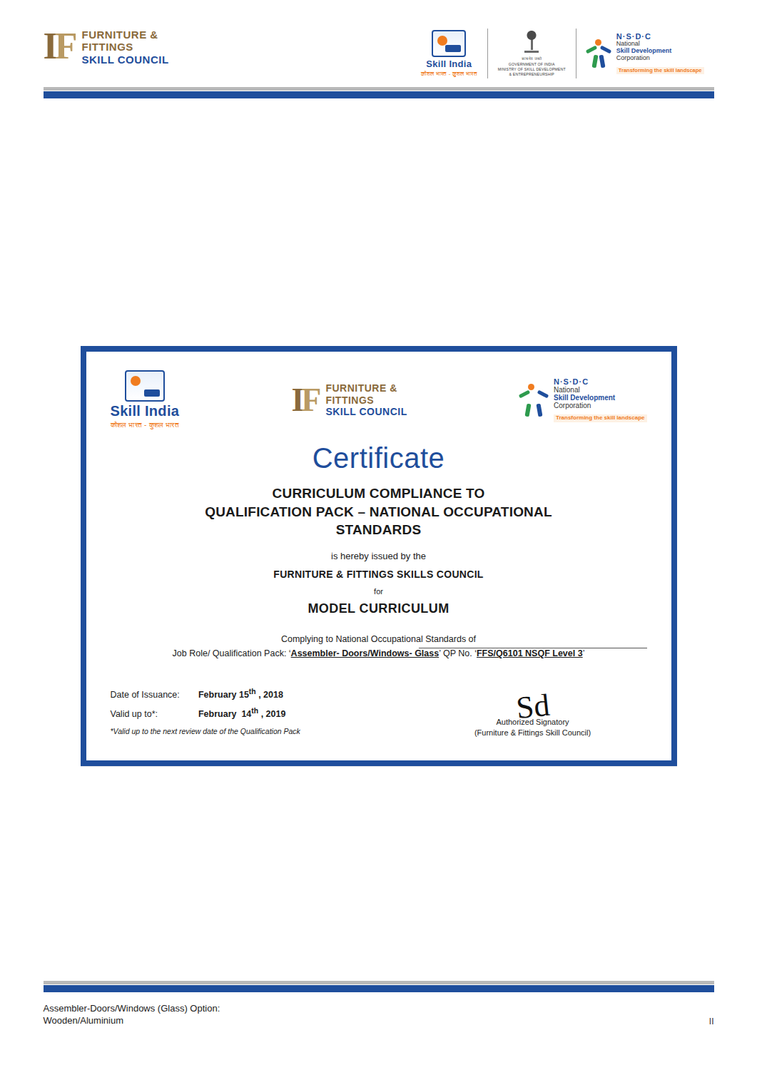IF
FURNITURE &
FITTINGS
SKILL COUNCIL
Skill India
कौशल भारत - कुशल भारत
सत्यमेव जयते
GOVERNMENT OF INDIA
MINISTRY OF SKILL DEVELOPMENT
& ENTREPRENEURSHIP
N·S·D·C
National
Skill Development
Corporation
Transforming the skill landscape
Skill India
कौशल भारत - कुशल भारत
IF
FURNITURE &
FITTINGS
SKILL COUNCIL
N·S·D·C
National
Skill Development
Corporation
Transforming the skill landscape
Certificate
CURRICULUM COMPLIANCE TO
QUALIFICATION PACK – NATIONAL OCCUPATIONAL
STANDARDS
is hereby issued by the
FURNITURE & FITTINGS SKILLS COUNCIL
for
MODEL CURRICULUM
Complying to National Occupational Standards of
Job Role/ Qualification Pack: ‘Assembler- Doors/Windows- Glass’ QP No. ‘FFS/Q6101 NSQF Level 3’
Date of Issuance: February 15th , 2018
Valid up to*: February 14th , 2019
*Valid up to the next review date of the Qualification Pack
Sd
Authorized Signatory
(Furniture & Fittings Skill Council)
Assembler-Doors/Windows (Glass) Option:
Wooden/Aluminium
II